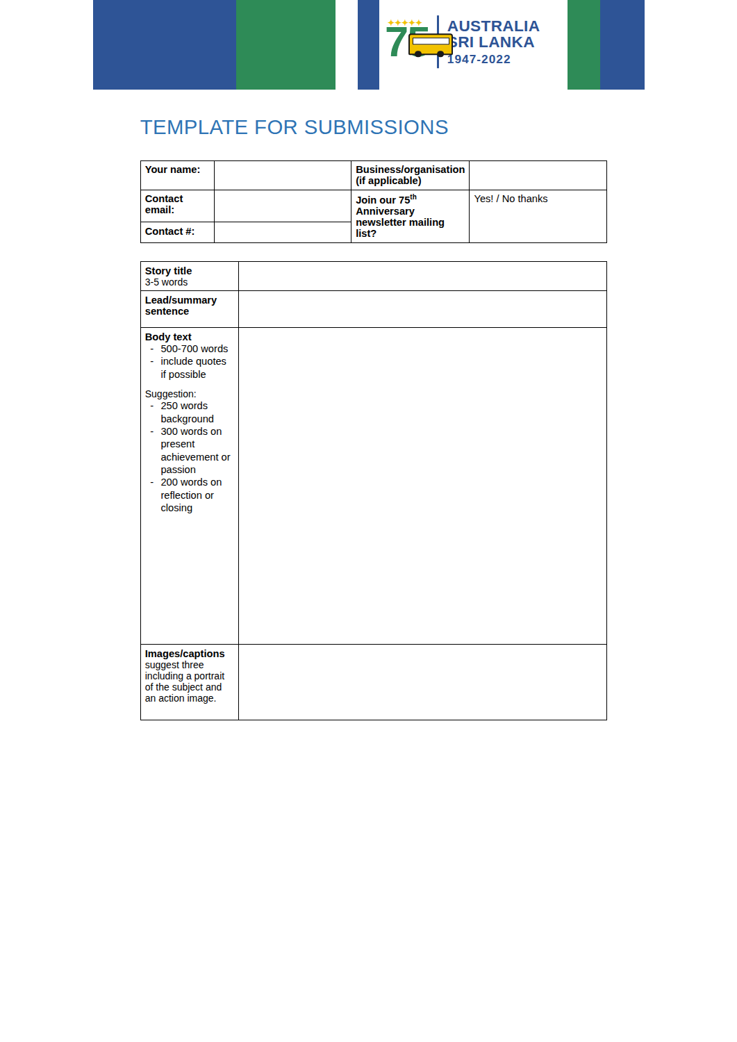✦✦✦✦✦ 75
AUSTRALIA
SRI LANKA
1947-2022
TEMPLATE FOR SUBMISSIONS
| Your name: | | Business/organisation (if applicable) | |
| Contact email: | | Join our 75 th Anniversary newsletter mailing list? | Yes! / No thanks |
| Contact #: | |
| Story title 3-5 words | |
| Lead/summary sentence | |
| Body text 500-700 words include quotes if possible Suggestion: 250 words background 300 words on present achievement or passion 200 words on reflection or closing | |
| Images/captions suggest three including a portrait of the subject and an action image. | |